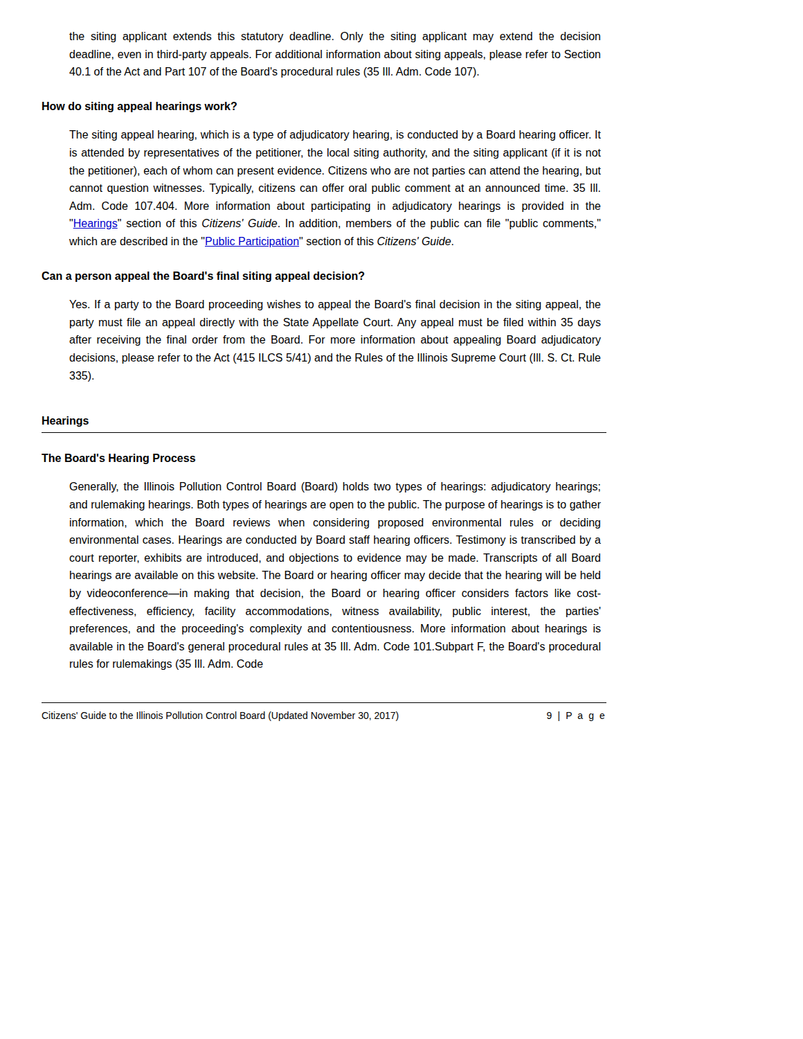the siting applicant extends this statutory deadline. Only the siting applicant may extend the decision deadline, even in third-party appeals. For additional information about siting appeals, please refer to Section 40.1 of the Act and Part 107 of the Board's procedural rules (35 Ill. Adm. Code 107).
How do siting appeal hearings work?
The siting appeal hearing, which is a type of adjudicatory hearing, is conducted by a Board hearing officer. It is attended by representatives of the petitioner, the local siting authority, and the siting applicant (if it is not the petitioner), each of whom can present evidence. Citizens who are not parties can attend the hearing, but cannot question witnesses. Typically, citizens can offer oral public comment at an announced time. 35 Ill. Adm. Code 107.404. More information about participating in adjudicatory hearings is provided in the "Hearings" section of this Citizens' Guide. In addition, members of the public can file "public comments," which are described in the "Public Participation" section of this Citizens' Guide.
Can a person appeal the Board's final siting appeal decision?
Yes. If a party to the Board proceeding wishes to appeal the Board's final decision in the siting appeal, the party must file an appeal directly with the State Appellate Court. Any appeal must be filed within 35 days after receiving the final order from the Board. For more information about appealing Board adjudicatory decisions, please refer to the Act (415 ILCS 5/41) and the Rules of the Illinois Supreme Court (Ill. S. Ct. Rule 335).
Hearings
The Board's Hearing Process
Generally, the Illinois Pollution Control Board (Board) holds two types of hearings: adjudicatory hearings; and rulemaking hearings. Both types of hearings are open to the public. The purpose of hearings is to gather information, which the Board reviews when considering proposed environmental rules or deciding environmental cases. Hearings are conducted by Board staff hearing officers. Testimony is transcribed by a court reporter, exhibits are introduced, and objections to evidence may be made. Transcripts of all Board hearings are available on this website. The Board or hearing officer may decide that the hearing will be held by videoconference—in making that decision, the Board or hearing officer considers factors like cost-effectiveness, efficiency, facility accommodations, witness availability, public interest, the parties' preferences, and the proceeding's complexity and contentiousness. More information about hearings is available in the Board's general procedural rules at 35 Ill. Adm. Code 101.Subpart F, the Board's procedural rules for rulemakings (35 Ill. Adm. Code
Citizens' Guide to the Illinois Pollution Control Board (Updated November 30, 2017) 9 | P a g e